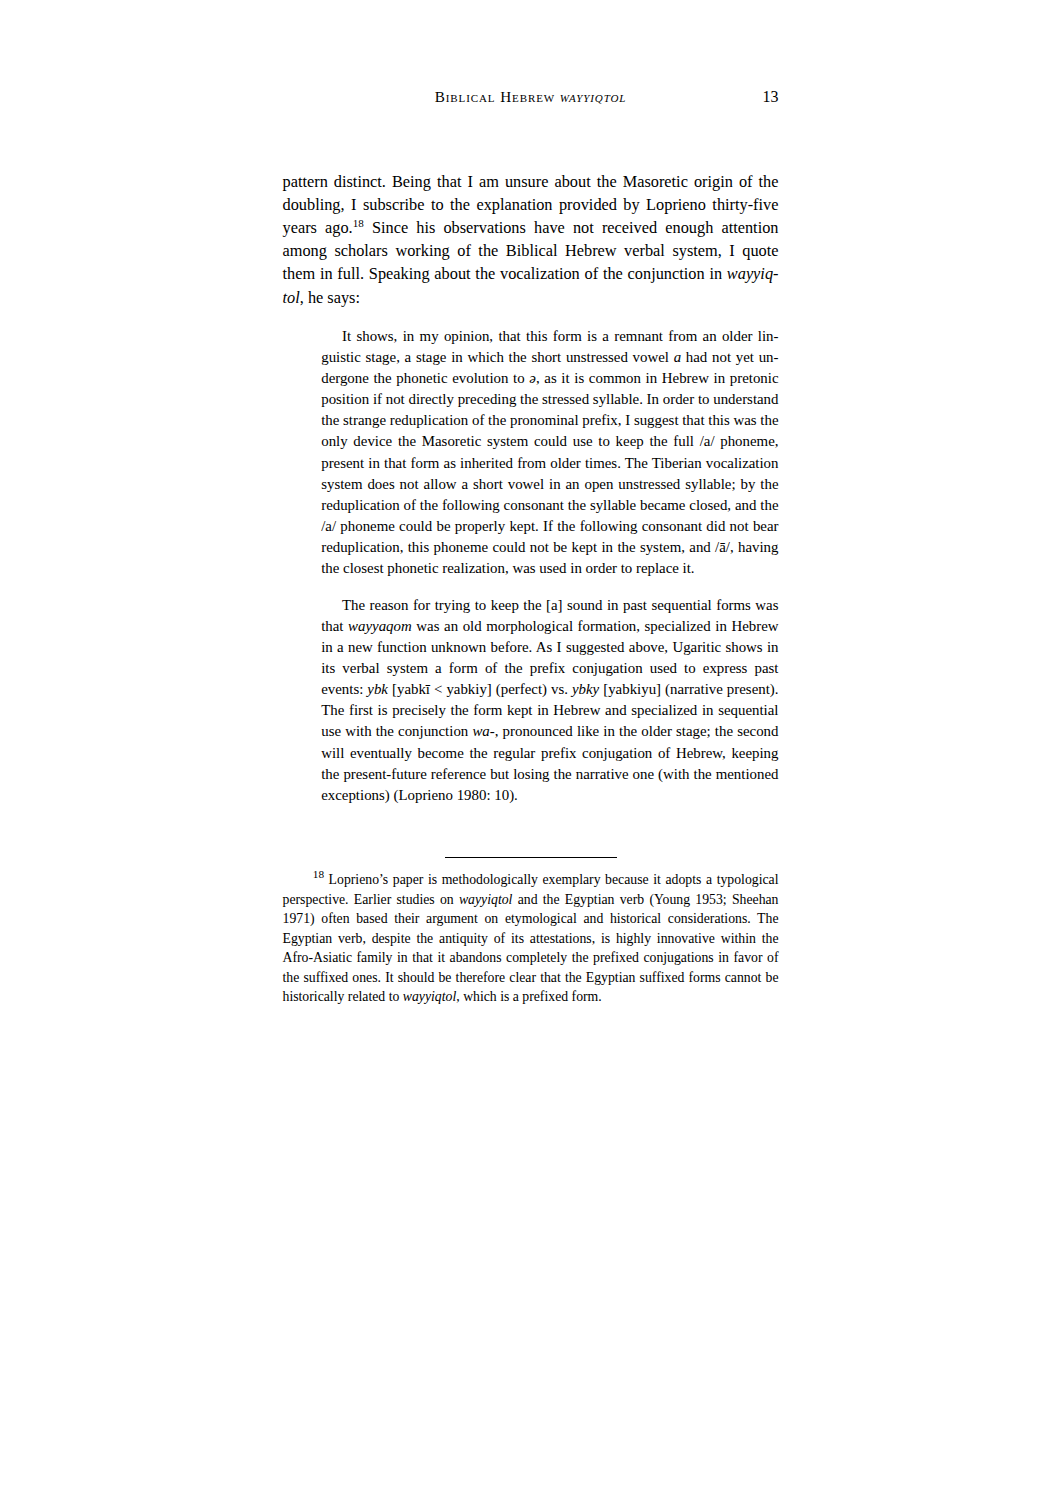Biblical Hebrew wayyiqtol 13
pattern distinct. Being that I am unsure about the Masoretic origin of the doubling, I subscribe to the explanation provided by Loprieno thirty-five years ago.18 Since his observations have not received enough attention among scholars working of the Biblical Hebrew verbal system, I quote them in full. Speaking about the vocalization of the conjunction in wayyiqtol, he says:
It shows, in my opinion, that this form is a remnant from an older linguistic stage, a stage in which the short unstressed vowel a had not yet undergone the phonetic evolution to ə, as it is common in Hebrew in pretonic position if not directly preceding the stressed syllable. In order to understand the strange reduplication of the pronominal prefix, I suggest that this was the only device the Masoretic system could use to keep the full /a/ phoneme, present in that form as inherited from older times. The Tiberian vocalization system does not allow a short vowel in an open unstressed syllable; by the reduplication of the following consonant the syllable became closed, and the /a/ phoneme could be properly kept. If the following consonant did not bear reduplication, this phoneme could not be kept in the system, and /ā/, having the closest phonetic realization, was used in order to replace it.
The reason for trying to keep the [a] sound in past sequential forms was that wayyaqom was an old morphological formation, specialized in Hebrew in a new function unknown before. As I suggested above, Ugaritic shows in its verbal system a form of the prefix conjugation used to express past events: ybk [yabkī < yabkiy] (perfect) vs. ybky [yabkiyu] (narrative present). The first is precisely the form kept in Hebrew and specialized in sequential use with the conjunction wa-, pronounced like in the older stage; the second will eventually become the regular prefix conjugation of Hebrew, keeping the present-future reference but losing the narrative one (with the mentioned exceptions) (Loprieno 1980: 10).
18 Loprieno’s paper is methodologically exemplary because it adopts a typological perspective. Earlier studies on wayyiqtol and the Egyptian verb (Young 1953; Sheehan 1971) often based their argument on etymological and historical considerations. The Egyptian verb, despite the antiquity of its attestations, is highly innovative within the Afro-Asiatic family in that it abandons completely the prefixed conjugations in favor of the suffixed ones. It should be therefore clear that the Egyptian suffixed forms cannot be historically related to wayyiqtol, which is a prefixed form.